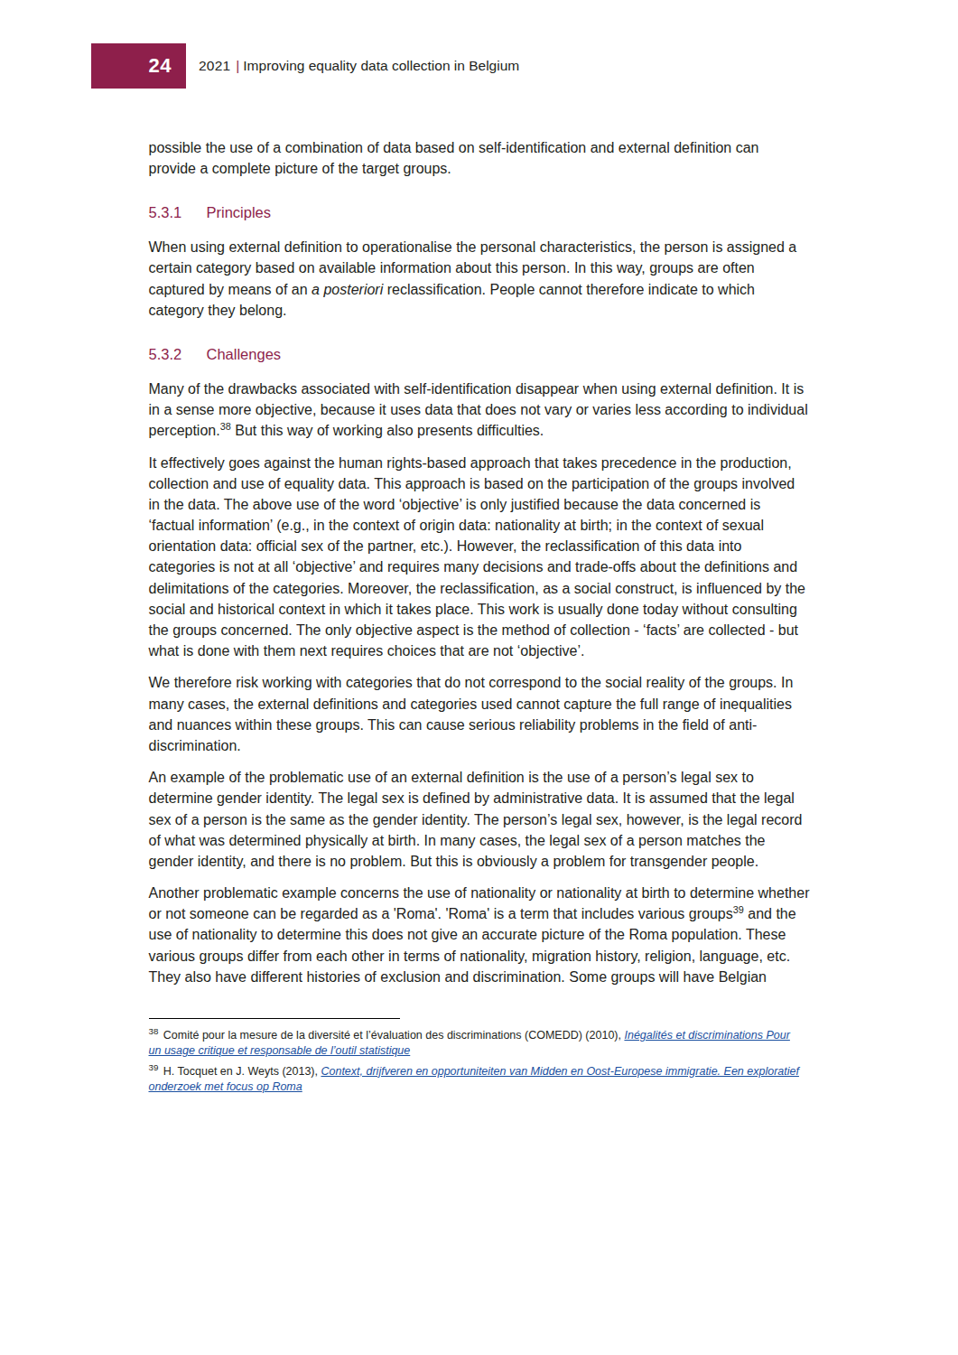24
2021|Improving equality data collection in Belgium
possible the use of a combination of data based on self-identification and external definition can provide a complete picture of the target groups.
5.3.1 Principles
When using external definition to operationalise the personal characteristics, the person is assigned a certain category based on available information about this person. In this way, groups are often captured by means of an a posteriori reclassification. People cannot therefore indicate to which category they belong.
5.3.2 Challenges
Many of the drawbacks associated with self-identification disappear when using external definition. It is in a sense more objective, because it uses data that does not vary or varies less according to individual perception.38 But this way of working also presents difficulties.
It effectively goes against the human rights-based approach that takes precedence in the production, collection and use of equality data. This approach is based on the participation of the groups involved in the data. The above use of the word ‘objective’ is only justified because the data concerned is ‘factual information’ (e.g., in the context of origin data: nationality at birth; in the context of sexual orientation data: official sex of the partner, etc.). However, the reclassification of this data into categories is not at all ‘objective’ and requires many decisions and trade-offs about the definitions and delimitations of the categories. Moreover, the reclassification, as a social construct, is influenced by the social and historical context in which it takes place. This work is usually done today without consulting the groups concerned. The only objective aspect is the method of collection - ‘facts’ are collected - but what is done with them next requires choices that are not ‘objective’.
We therefore risk working with categories that do not correspond to the social reality of the groups. In many cases, the external definitions and categories used cannot capture the full range of inequalities and nuances within these groups. This can cause serious reliability problems in the field of anti-discrimination.
An example of the problematic use of an external definition is the use of a person’s legal sex to determine gender identity. The legal sex is defined by administrative data. It is assumed that the legal sex of a person is the same as the gender identity. The person’s legal sex, however, is the legal record of what was determined physically at birth. In many cases, the legal sex of a person matches the gender identity, and there is no problem. But this is obviously a problem for transgender people.
Another problematic example concerns the use of nationality or nationality at birth to determine whether or not someone can be regarded as a 'Roma'. 'Roma' is a term that includes various groups39 and the use of nationality to determine this does not give an accurate picture of the Roma population. These various groups differ from each other in terms of nationality, migration history, religion, language, etc. They also have different histories of exclusion and discrimination. Some groups will have Belgian
38 Comité pour la mesure de la diversité et l’évaluation des discriminations (COMEDD) (2010), Inégalités et discriminations Pour un usage critique et responsable de l’outil statistique
39 H. Tocquet en J. Weyts (2013), Context, drijfveren en opportuniteiten van Midden en Oost-Europese immigratie. Een exploratief onderzoek met focus op Roma